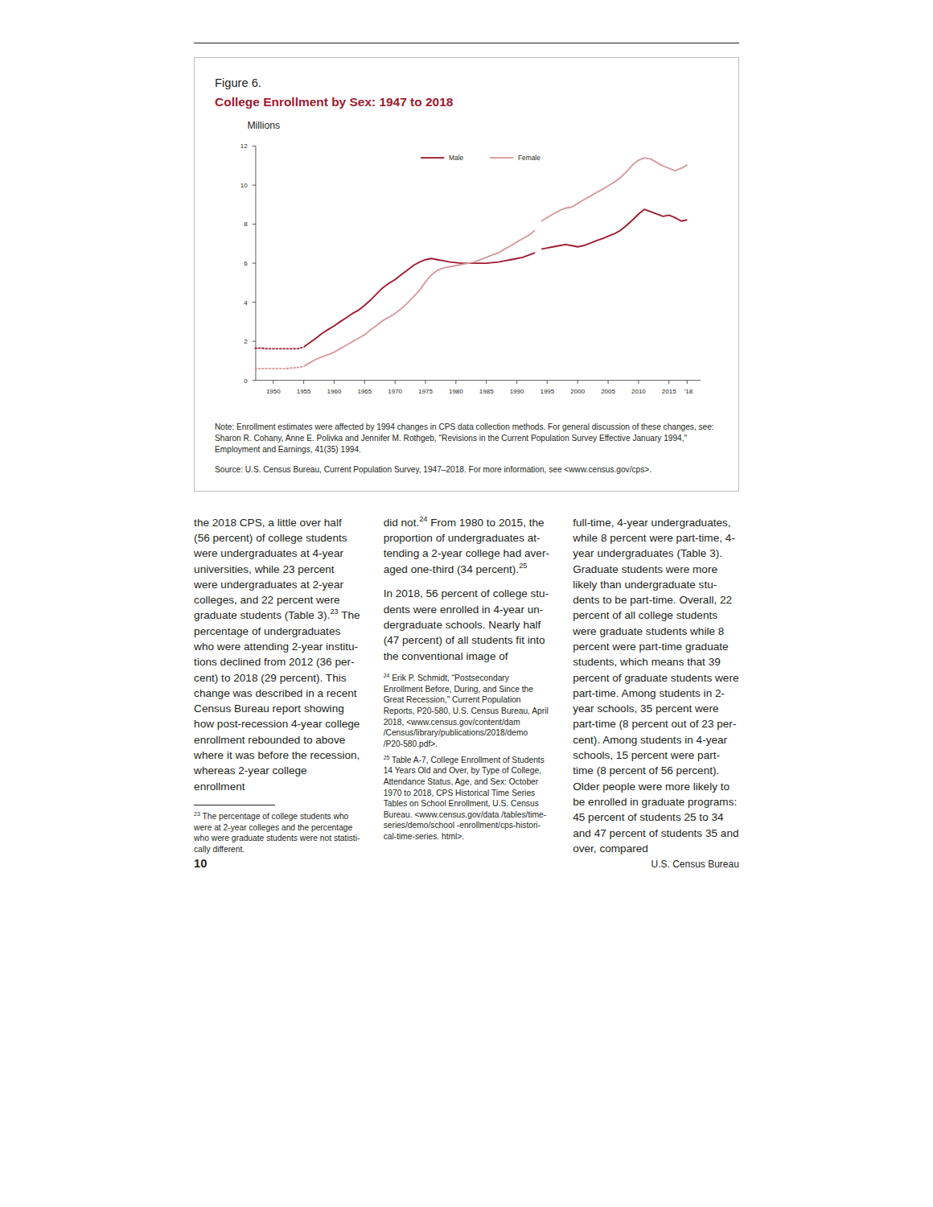Figure 6.
College Enrollment by Sex: 1947 to 2018
Millions
12 10 8 6 4 2 0 1950 1955 1960 1965 1970 1975 1980 1985 1990 1995 2000 2005 2010 2015 ’18 Male Female
Note: Enrollment estimates were affected by 1994 changes in CPS data collection methods. For general discussion of these changes, see: Sharon R. Cohany, Anne E. Polivka and Jennifer M. Rothgeb, "Revisions in the Current Population Survey Effective January 1994," Employment and Earnings, 41(35) 1994.
Source: U.S. Census Bureau, Current Population Survey, 1947–2018. For more information, see <www.census.gov/cps>.
the 2018 CPS, a little over half (56 percent) of college students were undergraduates at 4-year universities, while 23 percent were undergraduates at 2-year colleges, and 22 percent were graduate students (Table 3).23 The percentage of undergraduates who were attending 2-year institutions declined from 2012 (36 percent) to 2018 (29 percent). This change was described in a recent Census Bureau report showing how post-recession 4-year college enrollment rebounded to above where it was before the recession, whereas 2-year college enrollment
23 The percentage of college students who were at 2-year colleges and the percentage who were graduate students were not statistically different.
did not.24 From 1980 to 2015, the proportion of undergraduates attending a 2-year college had averaged one-third (34 percent).25
In 2018, 56 percent of college students were enrolled in 4-year undergraduate schools. Nearly half (47 percent) of all students fit into the conventional image of
24 Erik P. Schmidt, “Postsecondary Enrollment Before, During, and Since the Great Recession,” Current Population Reports, P20-580, U.S. Census Bureau, April 2018, <www.census.gov/content/dam /Census/library/publications/2018/demo /P20-580.pdf>.
25 Table A-7, College Enrollment of Students 14 Years Old and Over, by Type of College, Attendance Status, Age, and Sex: October 1970 to 2018, CPS Historical Time Series Tables on School Enrollment, U.S. Census Bureau. <www.census.gov/data /tables/time-series/demo/school -enrollment/cps-historical-time-series. html>.
full-time, 4-year undergraduates, while 8 percent were part-time, 4-year undergraduates (Table 3). Graduate students were more likely than undergraduate students to be part-time. Overall, 22 percent of all college students were graduate students while 8 percent were part-time graduate students, which means that 39 percent of graduate students were part-time. Among students in 2-year schools, 35 percent were part-time (8 percent out of 23 percent). Among students in 4-year schools, 15 percent were part-time (8 percent of 56 percent). Older people were more likely to be enrolled in graduate programs: 45 percent of students 25 to 34 and 47 percent of students 35 and over, compared
10
U.S. Census Bureau